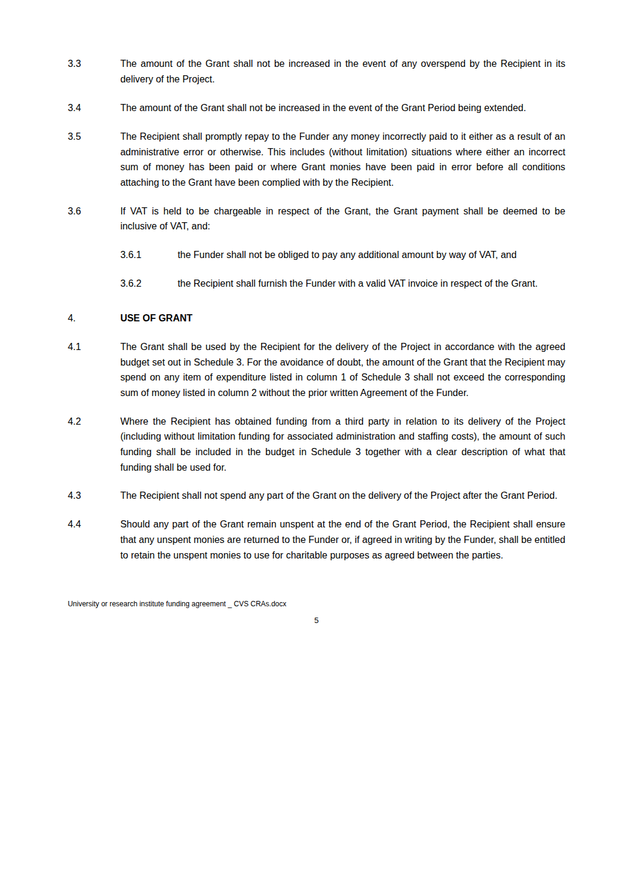3.3
The amount of the Grant shall not be increased in the event of any overspend by the Recipient in its delivery of the Project.
3.4
The amount of the Grant shall not be increased in the event of the Grant Period being extended.
3.5
The Recipient shall promptly repay to the Funder any money incorrectly paid to it either as a result of an administrative error or otherwise. This includes (without limitation) situations where either an incorrect sum of money has been paid or where Grant monies have been paid in error before all conditions attaching to the Grant have been complied with by the Recipient.
3.6
If VAT is held to be chargeable in respect of the Grant, the Grant payment shall be deemed to be inclusive of VAT, and:
3.6.1
the Funder shall not be obliged to pay any additional amount by way of VAT, and
3.6.2
the Recipient shall furnish the Funder with a valid VAT invoice in respect of the Grant.
4.
USE OF GRANT
4.1
The Grant shall be used by the Recipient for the delivery of the Project in accordance with the agreed budget set out in Schedule 3. For the avoidance of doubt, the amount of the Grant that the Recipient may spend on any item of expenditure listed in column 1 of Schedule 3 shall not exceed the corresponding sum of money listed in column 2 without the prior written Agreement of the Funder.
4.2
Where the Recipient has obtained funding from a third party in relation to its delivery of the Project (including without limitation funding for associated administration and staffing costs), the amount of such funding shall be included in the budget in Schedule 3 together with a clear description of what that funding shall be used for.
4.3
The Recipient shall not spend any part of the Grant on the delivery of the Project after the Grant Period.
4.4
Should any part of the Grant remain unspent at the end of the Grant Period, the Recipient shall ensure that any unspent monies are returned to the Funder or, if agreed in writing by the Funder, shall be entitled to retain the unspent monies to use for charitable purposes as agreed between the parties.
University or research institute funding agreement _ CVS CRAs.docx
5